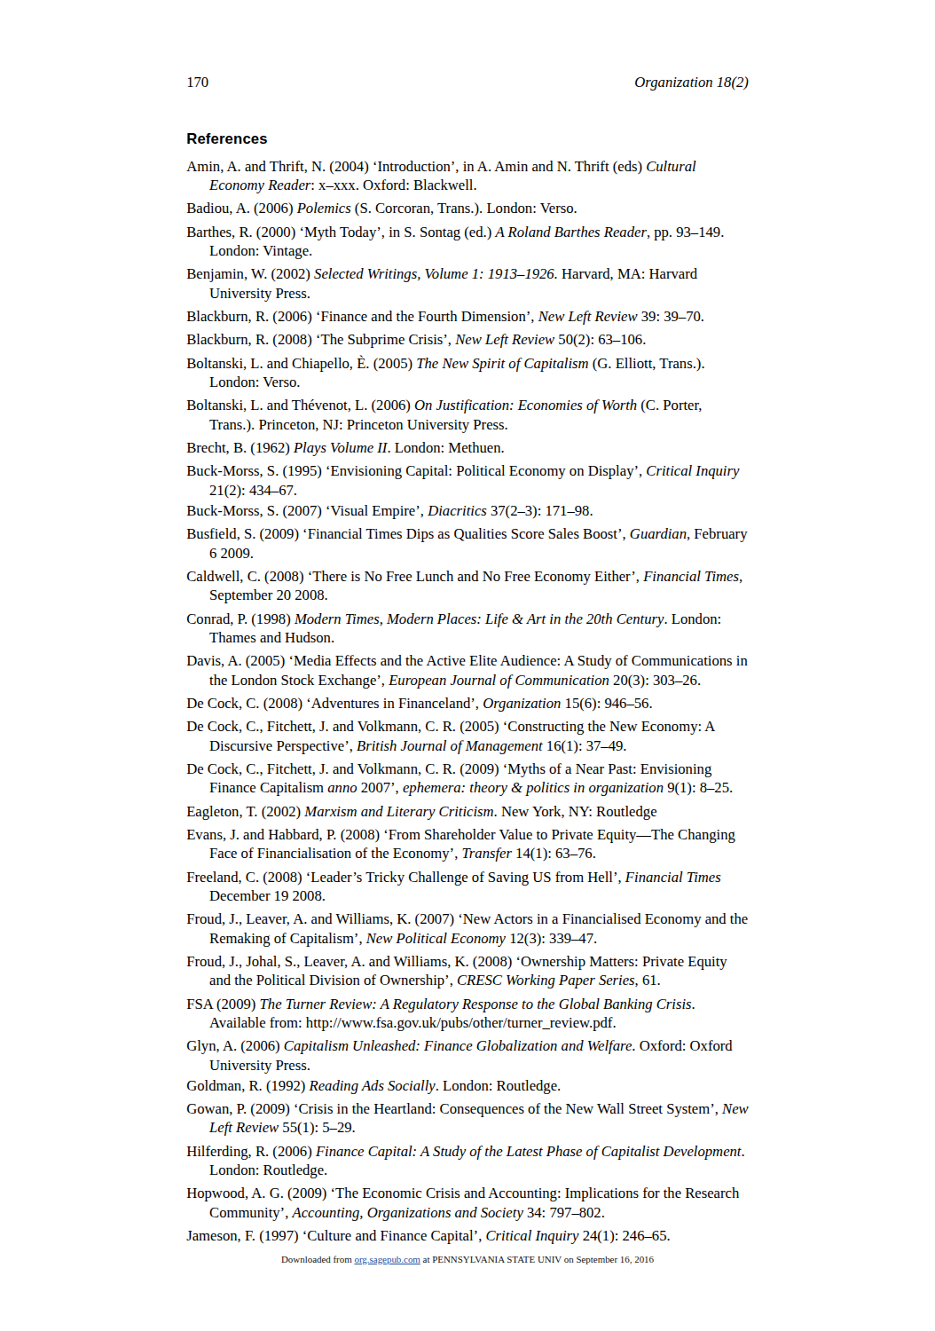170 Organization 18(2)
References
Amin, A. and Thrift, N. (2004) ‘Introduction’, in A. Amin and N. Thrift (eds) Cultural Economy Reader: x–xxx. Oxford: Blackwell.
Badiou, A. (2006) Polemics (S. Corcoran, Trans.). London: Verso.
Barthes, R. (2000) ‘Myth Today’, in S. Sontag (ed.) A Roland Barthes Reader, pp. 93–149. London: Vintage.
Benjamin, W. (2002) Selected Writings, Volume 1: 1913–1926. Harvard, MA: Harvard University Press.
Blackburn, R. (2006) ‘Finance and the Fourth Dimension’, New Left Review 39: 39–70.
Blackburn, R. (2008) ‘The Subprime Crisis’, New Left Review 50(2): 63–106.
Boltanski, L. and Chiapello, È. (2005) The New Spirit of Capitalism (G. Elliott, Trans.). London: Verso.
Boltanski, L. and Thévenot, L. (2006) On Justification: Economies of Worth (C. Porter, Trans.). Princeton, NJ: Princeton University Press.
Brecht, B. (1962) Plays Volume II. London: Methuen.
Buck-Morss, S. (1995) ‘Envisioning Capital: Political Economy on Display’, Critical Inquiry 21(2): 434–67.
Buck-Morss, S. (2007) ‘Visual Empire’, Diacritics 37(2–3): 171–98.
Busfield, S. (2009) ‘Financial Times Dips as Qualities Score Sales Boost’, Guardian, February 6 2009.
Caldwell, C. (2008) ‘There is No Free Lunch and No Free Economy Either’, Financial Times, September 20 2008.
Conrad, P. (1998) Modern Times, Modern Places: Life & Art in the 20th Century. London: Thames and Hudson.
Davis, A. (2005) ‘Media Effects and the Active Elite Audience: A Study of Communications in the London Stock Exchange’, European Journal of Communication 20(3): 303–26.
De Cock, C. (2008) ‘Adventures in Financeland’, Organization 15(6): 946–56.
De Cock, C., Fitchett, J. and Volkmann, C. R. (2005) ‘Constructing the New Economy: A Discursive Perspective’, British Journal of Management 16(1): 37–49.
De Cock, C., Fitchett, J. and Volkmann, C. R. (2009) ‘Myths of a Near Past: Envisioning Finance Capitalism anno 2007’, ephemera: theory & politics in organization 9(1): 8–25.
Eagleton, T. (2002) Marxism and Literary Criticism. New York, NY: Routledge
Evans, J. and Habbard, P. (2008) ‘From Shareholder Value to Private Equity—The Changing Face of Financialisation of the Economy’, Transfer 14(1): 63–76.
Freeland, C. (2008) ‘Leader’s Tricky Challenge of Saving US from Hell’, Financial Times December 19 2008.
Froud, J., Leaver, A. and Williams, K. (2007) ‘New Actors in a Financialised Economy and the Remaking of Capitalism’, New Political Economy 12(3): 339–47.
Froud, J., Johal, S., Leaver, A. and Williams, K. (2008) ‘Ownership Matters: Private Equity and the Political Division of Ownership’, CRESC Working Paper Series, 61.
FSA (2009) The Turner Review: A Regulatory Response to the Global Banking Crisis. Available from: http://www.fsa.gov.uk/pubs/other/turner_review.pdf.
Glyn, A. (2006) Capitalism Unleashed: Finance Globalization and Welfare. Oxford: Oxford University Press.
Goldman, R. (1992) Reading Ads Socially. London: Routledge.
Gowan, P. (2009) ‘Crisis in the Heartland: Consequences of the New Wall Street System’, New Left Review 55(1): 5–29.
Hilferding, R. (2006) Finance Capital: A Study of the Latest Phase of Capitalist Development. London: Routledge.
Hopwood, A. G. (2009) ‘The Economic Crisis and Accounting: Implications for the Research Community’, Accounting, Organizations and Society 34: 797–802.
Jameson, F. (1997) ‘Culture and Finance Capital’, Critical Inquiry 24(1): 246–65.
Downloaded from org.sagepub.com at PENNSYLVANIA STATE UNIV on September 16, 2016